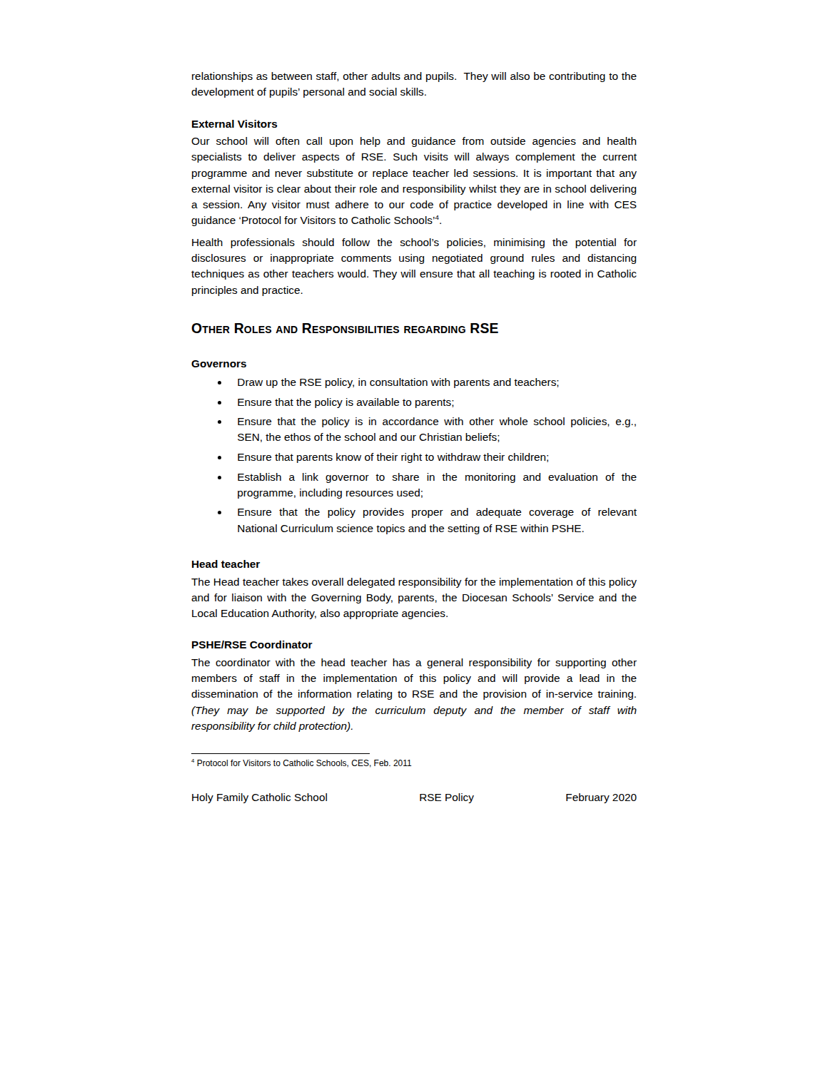relationships as between staff, other adults and pupils. They will also be contributing to the development of pupils’ personal and social skills.
External Visitors
Our school will often call upon help and guidance from outside agencies and health specialists to deliver aspects of RSE. Such visits will always complement the current programme and never substitute or replace teacher led sessions. It is important that any external visitor is clear about their role and responsibility whilst they are in school delivering a session. Any visitor must adhere to our code of practice developed in line with CES guidance ‘Protocol for Visitors to Catholic Schools’4.
Health professionals should follow the school’s policies, minimising the potential for disclosures or inappropriate comments using negotiated ground rules and distancing techniques as other teachers would. They will ensure that all teaching is rooted in Catholic principles and practice.
Other Roles and Responsibilities regarding RSE
Governors
Draw up the RSE policy, in consultation with parents and teachers;
Ensure that the policy is available to parents;
Ensure that the policy is in accordance with other whole school policies, e.g., SEN, the ethos of the school and our Christian beliefs;
Ensure that parents know of their right to withdraw their children;
Establish a link governor to share in the monitoring and evaluation of the programme, including resources used;
Ensure that the policy provides proper and adequate coverage of relevant National Curriculum science topics and the setting of RSE within PSHE.
Head teacher
The Head teacher takes overall delegated responsibility for the implementation of this policy and for liaison with the Governing Body, parents, the Diocesan Schools’ Service and the Local Education Authority, also appropriate agencies.
PSHE/RSE Coordinator
The coordinator with the head teacher has a general responsibility for supporting other members of staff in the implementation of this policy and will provide a lead in the dissemination of the information relating to RSE and the provision of in-service training. (They may be supported by the curriculum deputy and the member of staff with responsibility for child protection).
4 Protocol for Visitors to Catholic Schools, CES, Feb. 2011
Holy Family Catholic School RSE Policy February 2020